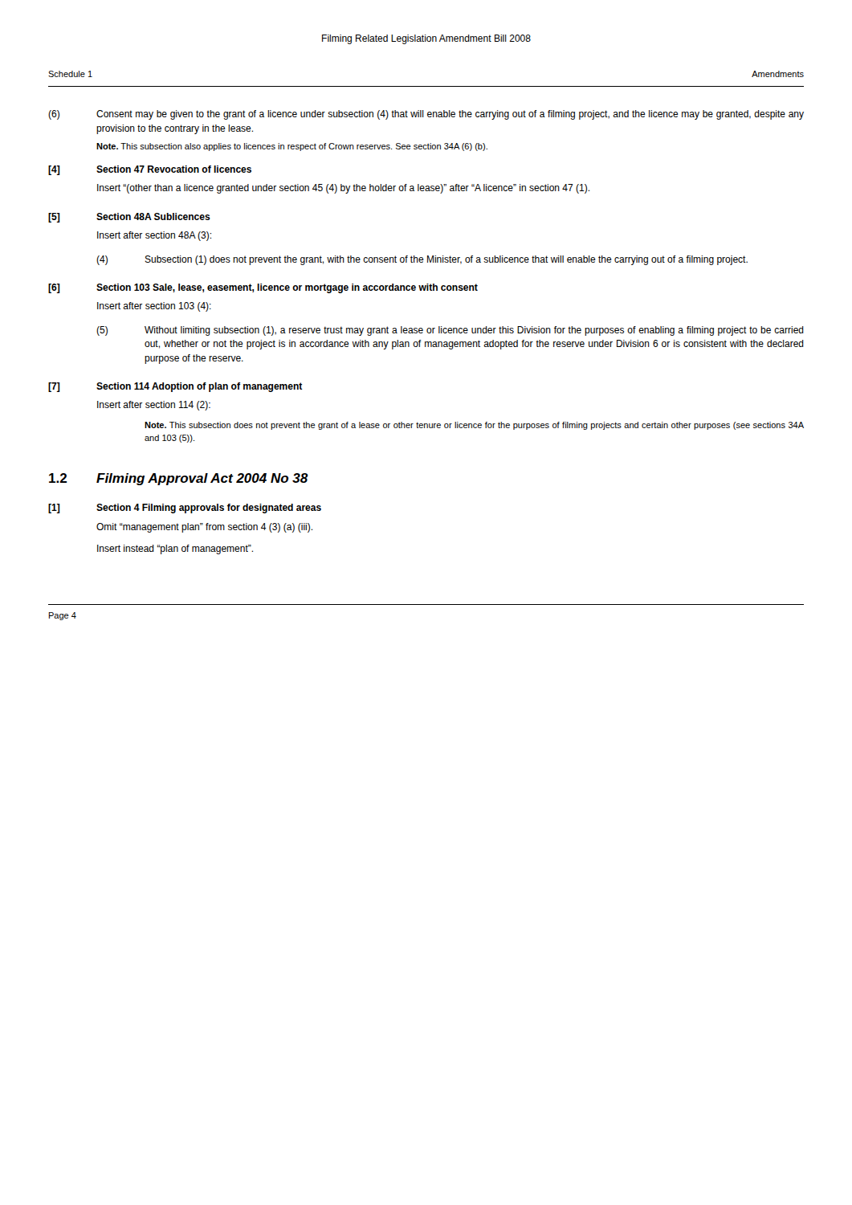Filming Related Legislation Amendment Bill 2008
Schedule 1 Amendments
(6)
Consent may be given to the grant of a licence under subsection (4) that will enable the carrying out of a filming project, and the licence may be granted, despite any provision to the contrary in the lease.
Note. This subsection also applies to licences in respect of Crown reserves. See section 34A (6) (b).
[4]
Section 47 Revocation of licences
Insert “(other than a licence granted under section 45 (4) by the holder of a lease)” after “A licence” in section 47 (1).
[5]
Section 48A Sublicences
Insert after section 48A (3):
(4)
Subsection (1) does not prevent the grant, with the consent of the Minister, of a sublicence that will enable the carrying out of a filming project.
[6]
Section 103 Sale, lease, easement, licence or mortgage in accordance with consent
Insert after section 103 (4):
(5)
Without limiting subsection (1), a reserve trust may grant a lease or licence under this Division for the purposes of enabling a filming project to be carried out, whether or not the project is in accordance with any plan of management adopted for the reserve under Division 6 or is consistent with the declared purpose of the reserve.
[7]
Section 114 Adoption of plan of management
Insert after section 114 (2):
Note. This subsection does not prevent the grant of a lease or other tenure or licence for the purposes of filming projects and certain other purposes (see sections 34A and 103 (5)).
1.2
Filming Approval Act 2004 No 38
[1]
Section 4 Filming approvals for designated areas
Omit “management plan” from section 4 (3) (a) (iii).
Insert instead “plan of management”.
Page 4